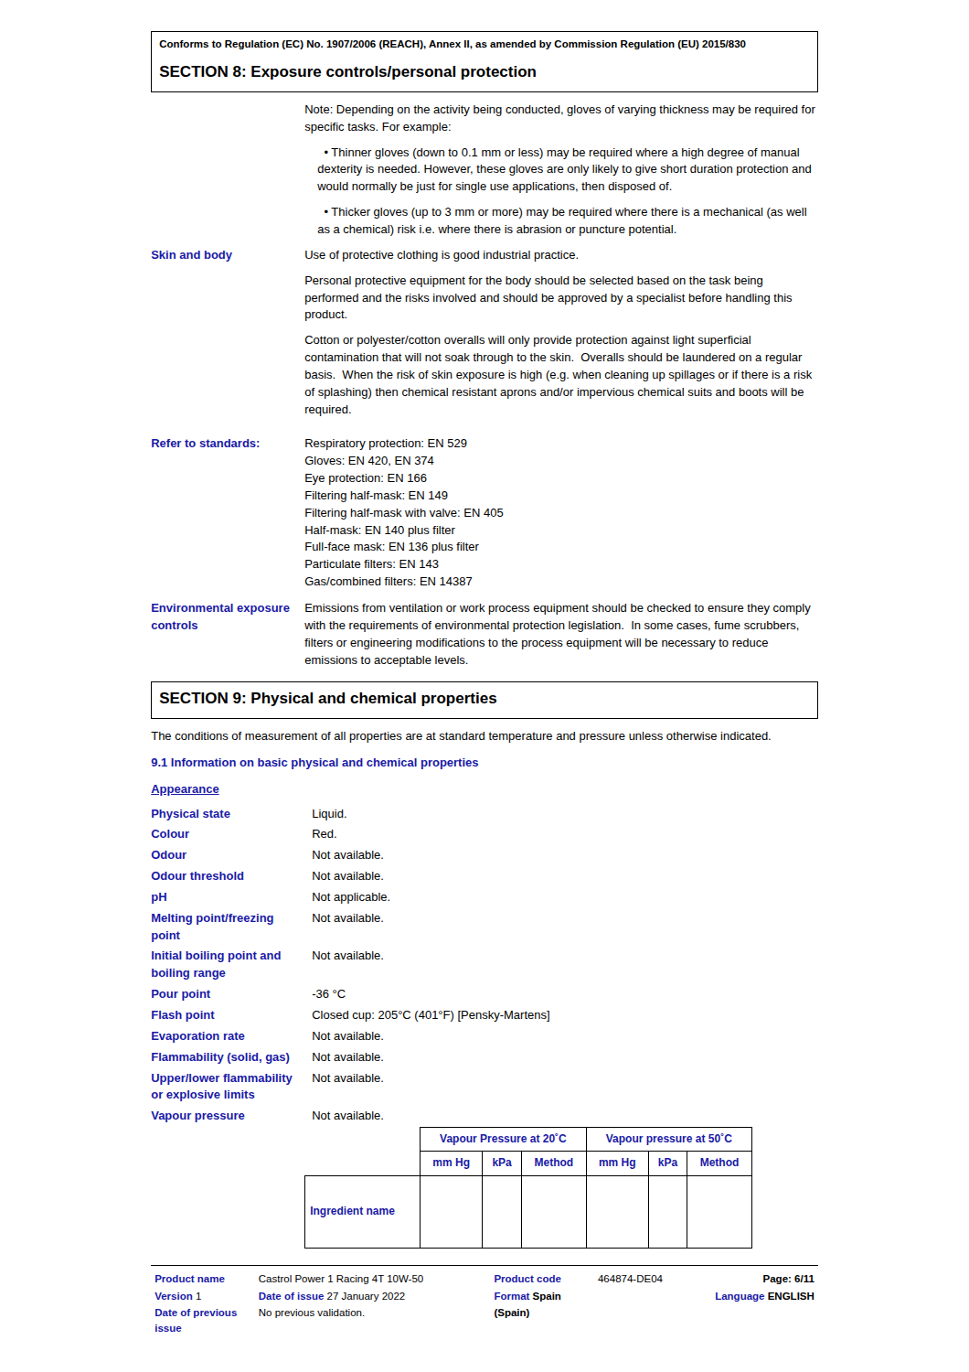Conforms to Regulation (EC) No. 1907/2006 (REACH), Annex II, as amended by Commission Regulation (EU) 2015/830
SECTION 8: Exposure controls/personal protection
Note: Depending on the activity being conducted, gloves of varying thickness may be required for specific tasks. For example:
• Thinner gloves (down to 0.1 mm or less) may be required where a high degree of manual dexterity is needed. However, these gloves are only likely to give short duration protection and would normally be just for single use applications, then disposed of.
• Thicker gloves (up to 3 mm or more) may be required where there is a mechanical (as well as a chemical) risk i.e. where there is abrasion or puncture potential.
Skin and body
Use of protective clothing is good industrial practice.
Personal protective equipment for the body should be selected based on the task being performed and the risks involved and should be approved by a specialist before handling this product.
Cotton or polyester/cotton overalls will only provide protection against light superficial contamination that will not soak through to the skin. Overalls should be laundered on a regular basis. When the risk of skin exposure is high (e.g. when cleaning up spillages or if there is a risk of splashing) then chemical resistant aprons and/or impervious chemical suits and boots will be required.
Refer to standards:
Respiratory protection: EN 529
Gloves: EN 420, EN 374
Eye protection: EN 166
Filtering half-mask: EN 149
Filtering half-mask with valve: EN 405
Half-mask: EN 140 plus filter
Full-face mask: EN 136 plus filter
Particulate filters: EN 143
Gas/combined filters: EN 14387
Environmental exposure controls
Emissions from ventilation or work process equipment should be checked to ensure they comply with the requirements of environmental protection legislation. In some cases, fume scrubbers, filters or engineering modifications to the process equipment will be necessary to reduce emissions to acceptable levels.
SECTION 9: Physical and chemical properties
The conditions of measurement of all properties are at standard temperature and pressure unless otherwise indicated.
9.1 Information on basic physical and chemical properties
Appearance
| Physical state | Liquid. |
| Colour | Red. |
| Odour | Not available. |
| Odour threshold | Not available. |
| pH | Not applicable. |
| Melting point/freezing point | Not available. |
| Initial boiling point and boiling range | Not available. |
| Pour point | -36 °C |
| Flash point | Closed cup: 205°C (401°F) [Pensky-Martens] |
| Evaporation rate | Not available. |
| Flammability (solid, gas) | Not available. |
| Upper/lower flammability or explosive limits | Not available. |
| Vapour pressure | Not available. |
| | Vapour Pressure at 20˚C | Vapour pressure at 50˚C |
| --- | --- | --- |
| mm Hg | kPa | Method | mm Hg | kPa | Method |
| Ingredient name | | | | | | |
| Product name | Castrol Power 1 Racing 4T 10W-50 | Product code | 464874-DE04 | Page: 6/11 |
| Version 1 | Date of issue 27 January 2022 | Format Spain | | Language ENGLISH |
| Date of previous issue | No previous validation. | (Spain) | | |